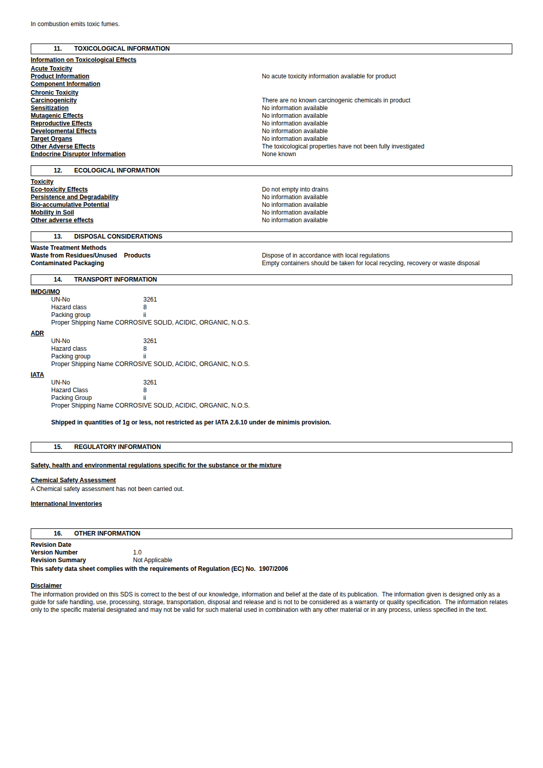In combustion emits toxic fumes.
11. TOXICOLOGICAL INFORMATION
Information on Toxicological Effects
Acute Toxicity
Product Information
No acute toxicity information available for product
Component Information
Chronic Toxicity
Carcinogenicity
There are no known carcinogenic chemicals in product
Sensitization
No information available
Mutagenic Effects
No information available
Reproductive Effects
No information available
Developmental Effects
No information available
Target Organs
No information available
Other Adverse Effects
The toxicological properties have not been fully investigated
Endocrine Disruptor Information
None known
12. ECOLOGICAL INFORMATION
Toxicity
Eco-toxicity Effects
Do not empty into drains
Persistence and Degradability
No information available
Bio-accumulative Potential
No information available
Mobility in Soil
No information available
Other adverse effects
No information available
13. DISPOSAL CONSIDERATIONS
Waste Treatment Methods
Waste from Residues/Unused Products
Dispose of in accordance with local regulations
Contaminated Packaging
Empty containers should be taken for local recycling, recovery or waste disposal
14. TRANSPORT INFORMATION
IMDG/IMO
UN-No
3261
Hazard class
8
Packing group
ii
Proper Shipping Name CORROSIVE SOLID, ACIDIC, ORGANIC, N.O.S.
ADR
UN-No
3261
Hazard class
8
Packing group
ii
Proper Shipping Name CORROSIVE SOLID, ACIDIC, ORGANIC, N.O.S.
IATA
UN-No
3261
Hazard Class
8
Packing Group
ii
Proper Shipping Name CORROSIVE SOLID, ACIDIC, ORGANIC, N.O.S.
Shipped in quantities of 1g or less, not restricted as per IATA 2.6.10 under de minimis provision.
15. REGULATORY INFORMATION
Safety, health and environmental regulations specific for the substance or the mixture
Chemical Safety Assessment
A Chemical safety assessment has not been carried out.
International Inventories
16. OTHER INFORMATION
Revision Date
Version Number
1.0
Revision Summary
Not Applicable
This safety data sheet complies with the requirements of Regulation (EC) No. 1907/2006
Disclaimer
The information provided on this SDS is correct to the best of our knowledge, information and belief at the date of its publication. The information given is designed only as a guide for safe handling, use, processing, storage, transportation, disposal and release and is not to be considered as a warranty or quality specification. The information relates only to the specific material designated and may not be valid for such material used in combination with any other material or in any process, unless specified in the text.